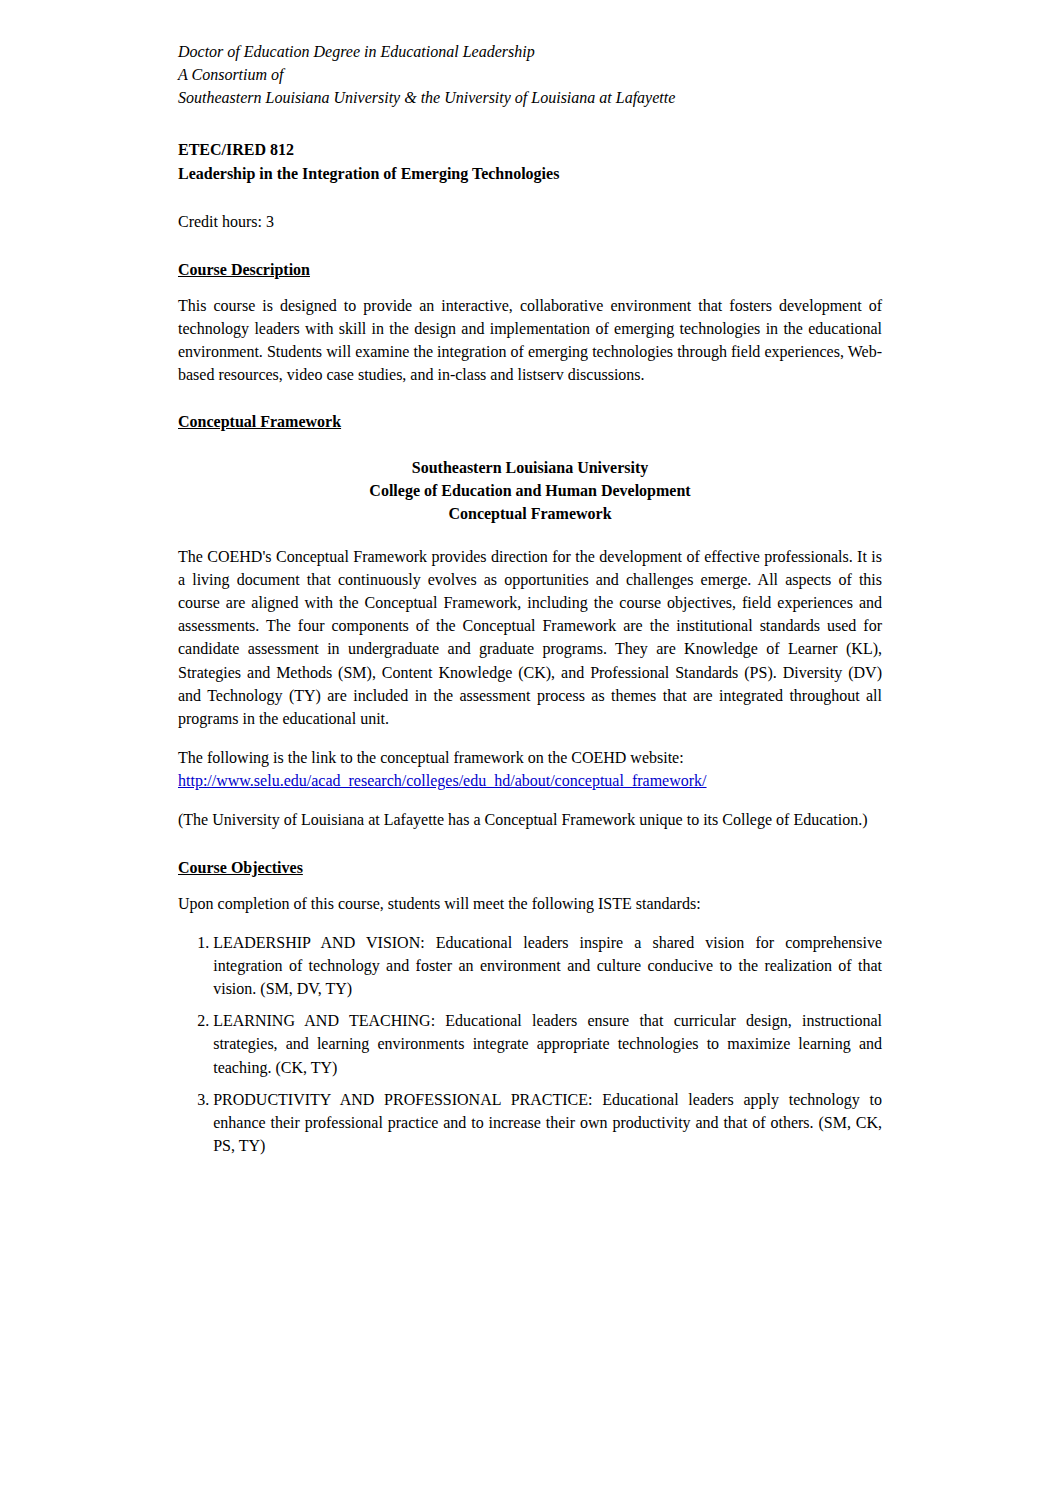Doctor of Education Degree in Educational Leadership
A Consortium of
Southeastern Louisiana University & the University of Louisiana at Lafayette
ETEC/IRED 812
Leadership in the Integration of Emerging Technologies
Credit hours: 3
Course Description
This course is designed to provide an interactive, collaborative environment that fosters development of technology leaders with skill in the design and implementation of emerging technologies in the educational environment. Students will examine the integration of emerging technologies through field experiences, Web-based resources, video case studies, and in-class and listserv discussions.
Conceptual Framework
Southeastern Louisiana University
College of Education and Human Development
Conceptual Framework
The COEHD's Conceptual Framework provides direction for the development of effective professionals. It is a living document that continuously evolves as opportunities and challenges emerge. All aspects of this course are aligned with the Conceptual Framework, including the course objectives, field experiences and assessments. The four components of the Conceptual Framework are the institutional standards used for candidate assessment in undergraduate and graduate programs. They are Knowledge of Learner (KL), Strategies and Methods (SM), Content Knowledge (CK), and Professional Standards (PS). Diversity (DV) and Technology (TY) are included in the assessment process as themes that are integrated throughout all programs in the educational unit.
The following is the link to the conceptual framework on the COEHD website:
http://www.selu.edu/acad_research/colleges/edu_hd/about/conceptual_framework/
(The University of Louisiana at Lafayette has a Conceptual Framework unique to its College of Education.)
Course Objectives
Upon completion of this course, students will meet the following ISTE standards:
LEADERSHIP AND VISION: Educational leaders inspire a shared vision for comprehensive integration of technology and foster an environment and culture conducive to the realization of that vision. (SM, DV, TY)
LEARNING AND TEACHING: Educational leaders ensure that curricular design, instructional strategies, and learning environments integrate appropriate technologies to maximize learning and teaching. (CK, TY)
PRODUCTIVITY AND PROFESSIONAL PRACTICE: Educational leaders apply technology to enhance their professional practice and to increase their own productivity and that of others. (SM, CK, PS, TY)